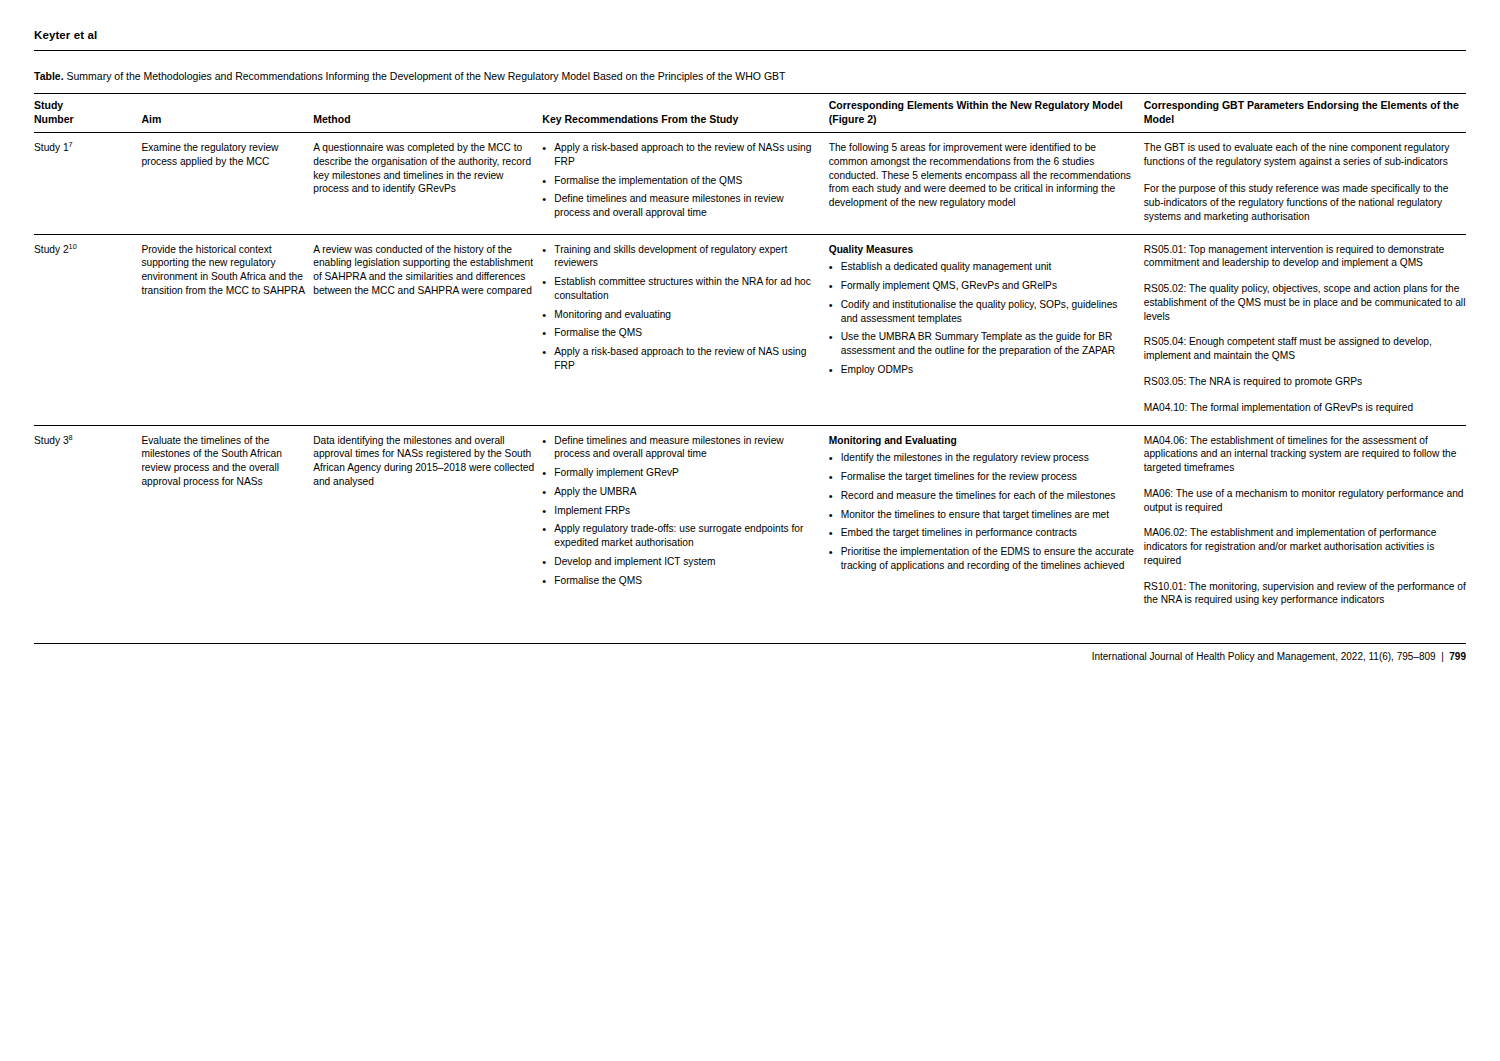Keyter et al
Table. Summary of the Methodologies and Recommendations Informing the Development of the New Regulatory Model Based on the Principles of the WHO GBT
| Study Number | Aim | Method | Key Recommendations From the Study | Corresponding Elements Within the New Regulatory Model ( Figure 2 ) | Corresponding GBT Parameters Endorsing the Elements of the Model |
| --- | --- | --- | --- | --- | --- |
| Study 1 7 | Examine the regulatory review process applied by the MCC | A questionnaire was completed by the MCC to describe the organisation of the authority, record key milestones and timelines in the review process and to identify GRevPs | Apply a risk-based approach to the review of NASs using FRP Formalise the implementation of the QMS Define timelines and measure milestones in review process and overall approval time | The following 5 areas for improvement were identified to be common amongst the recommendations from the 6 studies conducted. These 5 elements encompass all the recommendations from each study and were deemed to be critical in informing the development of the new regulatory model | The GBT is used to evaluate each of the nine component regulatory functions of the regulatory system against a series of sub-indicators For the purpose of this study reference was made specifically to the sub-indicators of the regulatory functions of the national regulatory systems and marketing authorisation |
| Study 2 10 | Provide the historical context supporting the new regulatory environment in South Africa and the transition from the MCC to SAHPRA | A review was conducted of the history of the enabling legislation supporting the establishment of SAHPRA and the similarities and differences between the MCC and SAHPRA were compared | Training and skills development of regulatory expert reviewers Establish committee structures within the NRA for ad hoc consultation Monitoring and evaluating Formalise the QMS Apply a risk-based approach to the review of NAS using FRP | Quality Measures Establish a dedicated quality management unit Formally implement QMS, GRevPs and GRelPs Codify and institutionalise the quality policy, SOPs, guidelines and assessment templates Use the UMBRA BR Summary Template as the guide for BR assessment and the outline for the preparation of the ZAPAR Employ ODMPs | RS05.01: Top management intervention is required to demonstrate commitment and leadership to develop and implement a QMS RS05.02: The quality policy, objectives, scope and action plans for the establishment of the QMS must be in place and be communicated to all levels RS05.04: Enough competent staff must be assigned to develop, implement and maintain the QMS RS03.05: The NRA is required to promote GRPs MA04.10: The formal implementation of GRevPs is required |
| Study 3 8 | Evaluate the timelines of the milestones of the South African review process and the overall approval process for NASs | Data identifying the milestones and overall approval times for NASs registered by the South African Agency during 2015–2018 were collected and analysed | Define timelines and measure milestones in review process and overall approval time Formally implement GRevP Apply the UMBRA Implement FRPs Apply regulatory trade-offs: use surrogate endpoints for expedited market authorisation Develop and implement ICT system Formalise the QMS | Monitoring and Evaluating Identify the milestones in the regulatory review process Formalise the target timelines for the review process Record and measure the timelines for each of the milestones Monitor the timelines to ensure that target timelines are met Embed the target timelines in performance contracts Prioritise the implementation of the EDMS to ensure the accurate tracking of applications and recording of the timelines achieved | MA04.06: The establishment of timelines for the assessment of applications and an internal tracking system are required to follow the targeted timeframes MA06: The use of a mechanism to monitor regulatory performance and output is required MA06.02: The establishment and implementation of performance indicators for registration and/or market authorisation activities is required RS10.01: The monitoring, supervision and review of the performance of the NRA is required using key performance indicators |
International Journal of Health Policy and Management, 2022, 11(6), 795–809 | 799